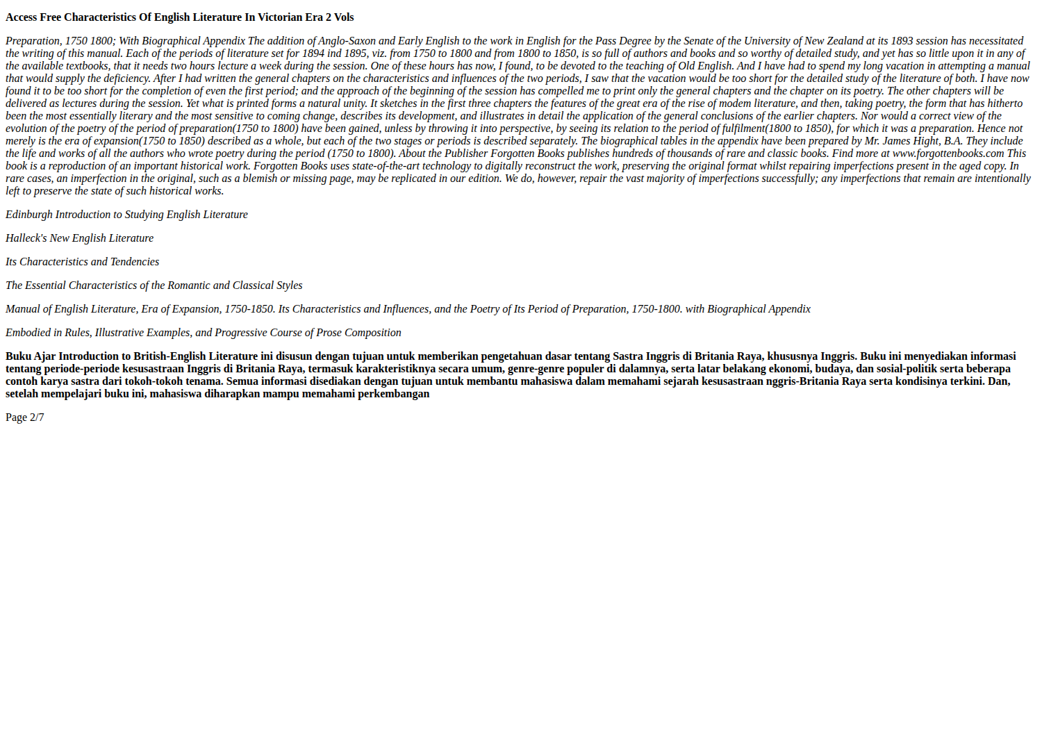Access Free Characteristics Of English Literature In Victorian Era 2 Vols
Preparation, 1750 1800; With Biographical Appendix The addition of Anglo-Saxon and Early English to the work in English for the Pass Degree by the Senate of the University of New Zealand at its 1893 session has necessitated the writing of this manual. Each of the periods of literature set for 1894 ind 1895, viz. from 1750 to 1800 and from 1800 to 1850, is so full of authors and books and so worthy of detailed study, and yet has so little upon it in any of the available textbooks, that it needs two hours lecture a week during the session. One of these hours has now, I found, to be devoted to the teaching of Old English. And I have had to spend my long vacation in attempting a manual that would supply the deficiency. After I had written the general chapters on the characteristics and influences of the two periods, I saw that the vacation would be too short for the detailed study of the literature of both. I have now found it to be too short for the completion of even the first period; and the approach of the beginning of the session has compelled me to print only the general chapters and the chapter on its poetry. The other chapters will be delivered as lectures during the session. Yet what is printed forms a natural unity. It sketches in the first three chapters the features of the great era of the rise of modem literature, and then, taking poetry, the form that has hitherto been the most essentially literary and the most sensitive to coming change, describes its development, and illustrates in detail the application of the general conclusions of the earlier chapters. Nor would a correct view of the evolution of the poetry of the period of preparation(1750 to 1800) have been gained, unless by throwing it into perspective, by seeing its relation to the period of fulfilment(1800 to 1850), for which it was a preparation. Hence not merely is the era of expansion(1750 to 1850) described as a whole, but each of the two stages or periods is described separately. The biographical tables in the appendix have been prepared by Mr. James Hight, B.A. They include the life and works of all the authors who wrote poetry during the period (1750 to 1800). About the Publisher Forgotten Books publishes hundreds of thousands of rare and classic books. Find more at www.forgottenbooks.com This book is a reproduction of an important historical work. Forgotten Books uses state-of-the-art technology to digitally reconstruct the work, preserving the original format whilst repairing imperfections present in the aged copy. In rare cases, an imperfection in the original, such as a blemish or missing page, may be replicated in our edition. We do, however, repair the vast majority of imperfections successfully; any imperfections that remain are intentionally left to preserve the state of such historical works.
Edinburgh Introduction to Studying English Literature
Halleck's New English Literature
Its Characteristics and Tendencies
The Essential Characteristics of the Romantic and Classical Styles
Manual of English Literature, Era of Expansion, 1750-1850. Its Characteristics and Influences, and the Poetry of Its Period of Preparation, 1750-1800. with Biographical Appendix
Embodied in Rules, Illustrative Examples, and Progressive Course of Prose Composition
Buku Ajar Introduction to British-English Literature ini disusun dengan tujuan untuk memberikan pengetahuan dasar tentang Sastra Inggris di Britania Raya, khususnya Inggris. Buku ini menyediakan informasi tentang periode-periode kesusastraan Inggris di Britania Raya, termasuk karakteristiknya secara umum, genre-genre populer di dalamnya, serta latar belakang ekonomi, budaya, dan sosial-politik serta beberapa contoh karya sastra dari tokoh-tokoh tenama. Semua informasi disediakan dengan tujuan untuk membantu mahasiswa dalam memahami sejarah kesusastraan nggris-Britania Raya serta kondisinya terkini. Dan, setelah mempelajari buku ini, mahasiswa diharapkan mampu memahami perkembangan
Page 2/7